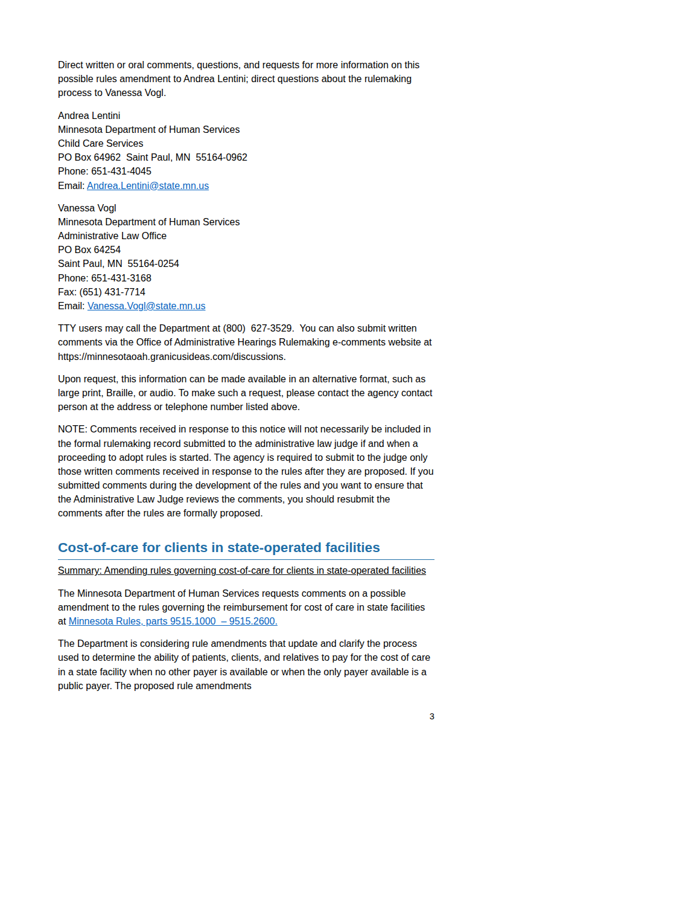Direct written or oral comments, questions, and requests for more information on this possible rules amendment to Andrea Lentini; direct questions about the rulemaking process to Vanessa Vogl.
Andrea Lentini
Minnesota Department of Human Services
Child Care Services
PO Box 64962 Saint Paul, MN 55164-0962
Phone: 651-431-4045
Email: Andrea.Lentini@state.mn.us
Vanessa Vogl
Minnesota Department of Human Services
Administrative Law Office
PO Box 64254
Saint Paul, MN 55164-0254
Phone: 651-431-3168
Fax: (651) 431-7714
Email: Vanessa.Vogl@state.mn.us
TTY users may call the Department at (800) 627-3529. You can also submit written comments via the Office of Administrative Hearings Rulemaking e-comments website at https://minnesotaoah.granicusideas.com/discussions.
Upon request, this information can be made available in an alternative format, such as large print, Braille, or audio. To make such a request, please contact the agency contact person at the address or telephone number listed above.
NOTE: Comments received in response to this notice will not necessarily be included in the formal rulemaking record submitted to the administrative law judge if and when a proceeding to adopt rules is started. The agency is required to submit to the judge only those written comments received in response to the rules after they are proposed. If you submitted comments during the development of the rules and you want to ensure that the Administrative Law Judge reviews the comments, you should resubmit the comments after the rules are formally proposed.
Cost-of-care for clients in state-operated facilities
Summary: Amending rules governing cost-of-care for clients in state-operated facilities
The Minnesota Department of Human Services requests comments on a possible amendment to the rules governing the reimbursement for cost of care in state facilities at Minnesota Rules, parts 9515.1000 – 9515.2600.
The Department is considering rule amendments that update and clarify the process used to determine the ability of patients, clients, and relatives to pay for the cost of care in a state facility when no other payer is available or when the only payer available is a public payer. The proposed rule amendments
3